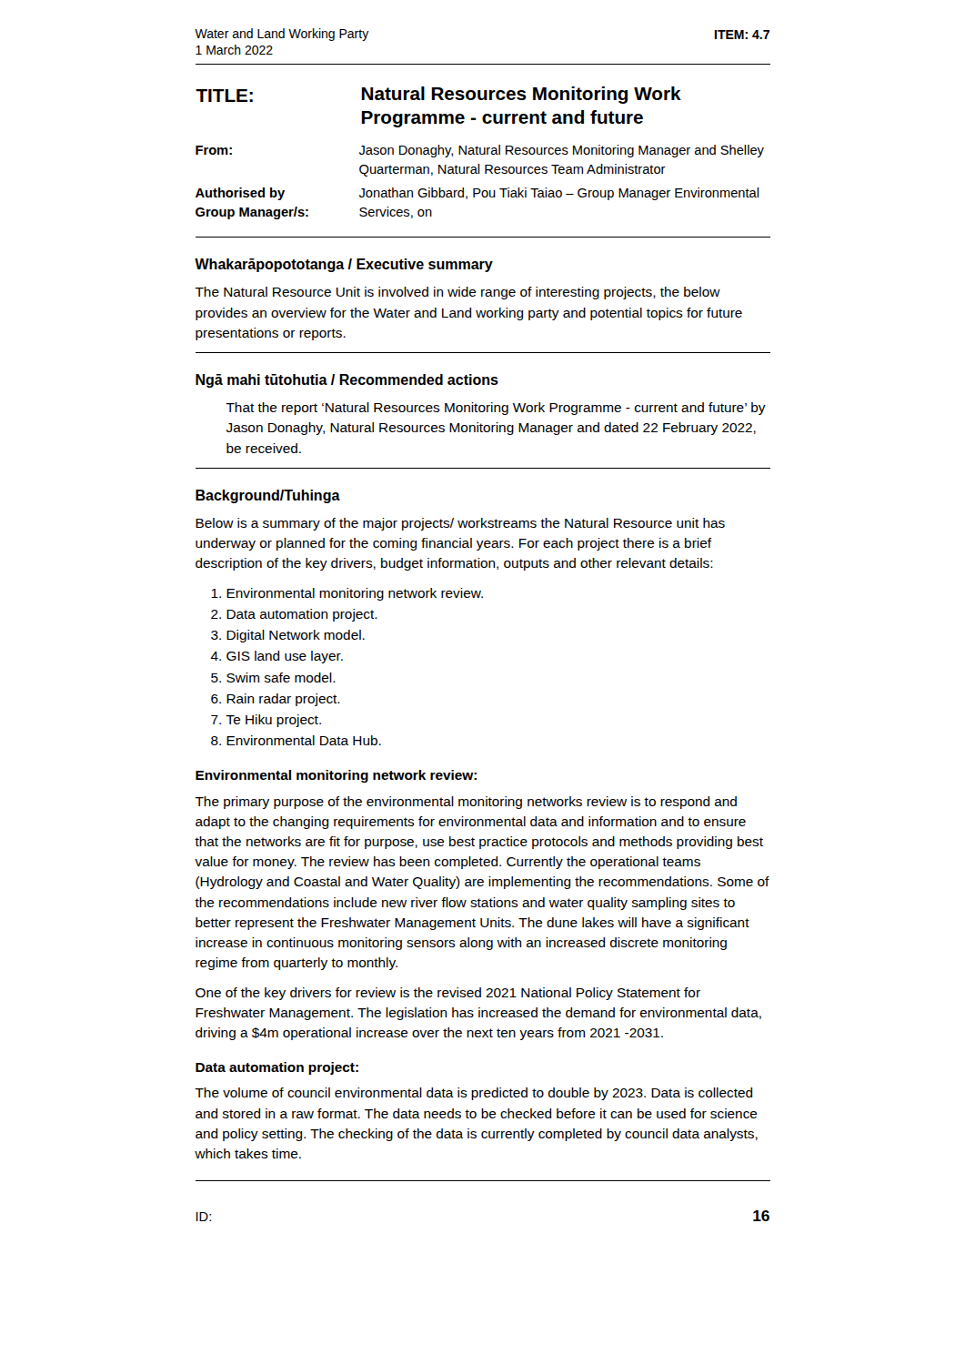Water and Land Working Party
1 March 2022
ITEM: 4.7
| TITLE: | Natural Resources Monitoring Work Programme - current and future |
| From: | Jason Donaghy, Natural Resources Monitoring Manager and Shelley Quarterman, Natural Resources Team Administrator |
| Authorised by Group Manager/s: | Jonathan Gibbard, Pou Tiaki Taiao – Group Manager Environmental Services, on |
Whakarāpopototanga / Executive summary
The Natural Resource Unit is involved in wide range of interesting projects, the below provides an overview for the Water and Land working party and potential topics for future presentations or reports.
Ngā mahi tūtohutia / Recommended actions
That the report ‘Natural Resources Monitoring Work Programme - current and future’ by Jason Donaghy, Natural Resources Monitoring Manager and dated 22 February 2022, be received.
Background/Tuhinga
Below is a summary of the major projects/ workstreams the Natural Resource unit has underway or planned for the coming financial years. For each project there is a brief description of the key drivers, budget information, outputs and other relevant details:
Environmental monitoring network review.
Data automation project.
Digital Network model.
GIS land use layer.
Swim safe model.
Rain radar project.
Te Hiku project.
Environmental Data Hub.
Environmental monitoring network review:
The primary purpose of the environmental monitoring networks review is to respond and adapt to the changing requirements for environmental data and information and to ensure that the networks are fit for purpose, use best practice protocols and methods providing best value for money. The review has been completed. Currently the operational teams (Hydrology and Coastal and Water Quality) are implementing the recommendations. Some of the recommendations include new river flow stations and water quality sampling sites to better represent the Freshwater Management Units. The dune lakes will have a significant increase in continuous monitoring sensors along with an increased discrete monitoring regime from quarterly to monthly.
One of the key drivers for review is the revised 2021 National Policy Statement for Freshwater Management. The legislation has increased the demand for environmental data, driving a $4m operational increase over the next ten years from 2021 -2031.
Data automation project:
The volume of council environmental data is predicted to double by 2023. Data is collected and stored in a raw format. The data needs to be checked before it can be used for science and policy setting. The checking of the data is currently completed by council data analysts, which takes time.
ID:
16